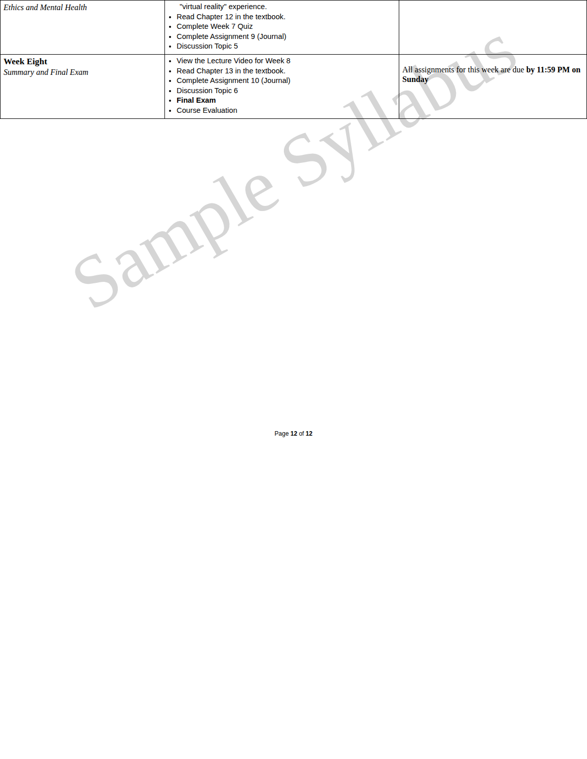Sample Syllabus
| Ethics and Mental Health | "virtual reality" experience. Read Chapter 12 in the textbook. Complete Week 7 Quiz Complete Assignment 9 (Journal) Discussion Topic 5 | |
| Week Eight Summary and Final Exam | View the Lecture Video for Week 8 Read Chapter 13 in the textbook. Complete Assignment 10 (Journal) Discussion Topic 6 Final Exam Course Evaluation | All assignments for this week are due by 11:59 PM on Sunday |
Page 12 of 12